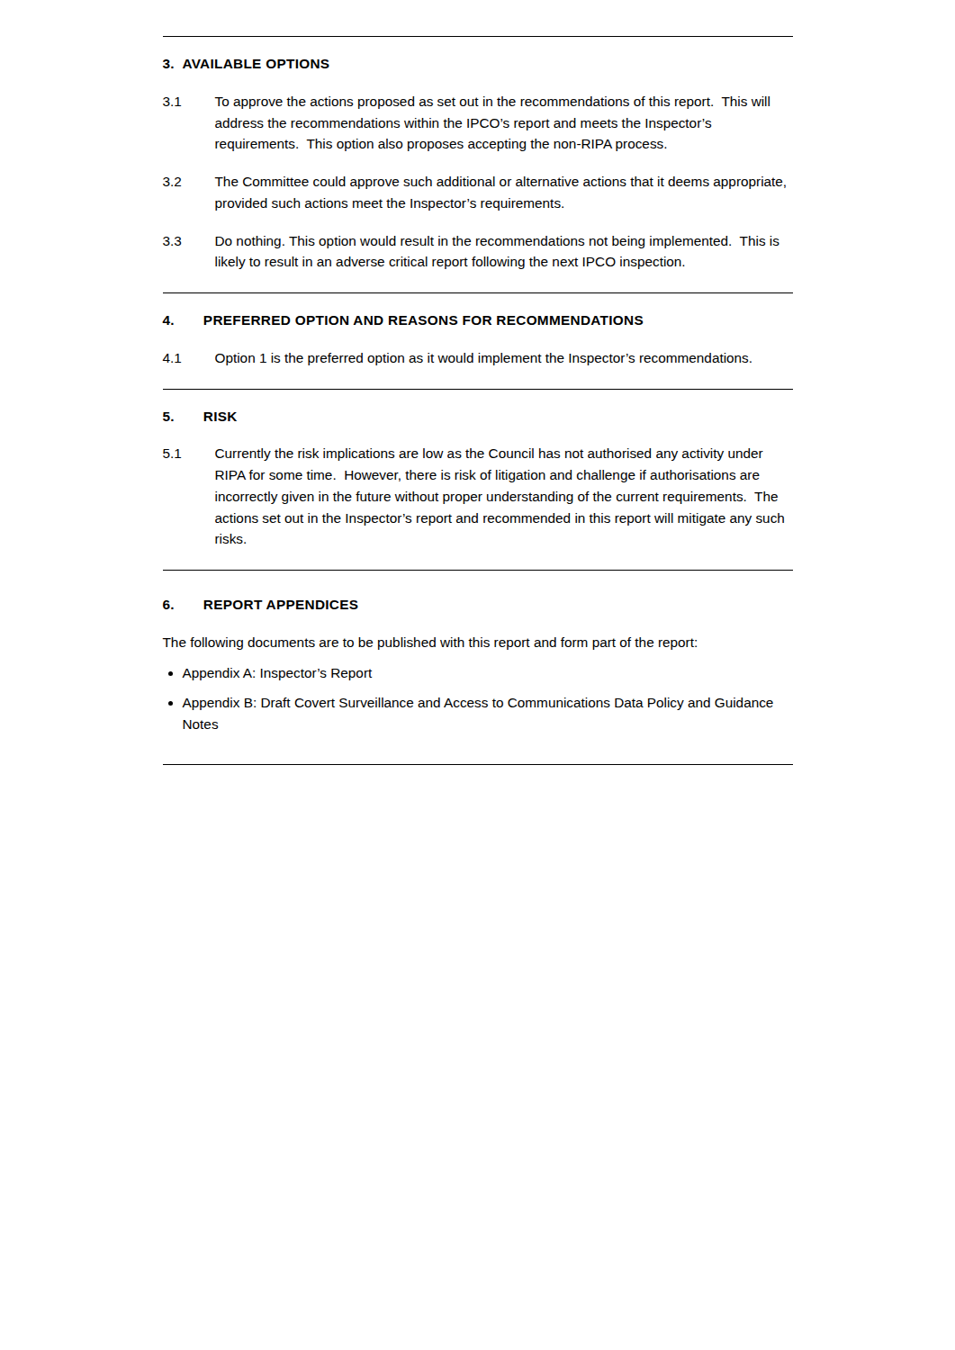3. AVAILABLE OPTIONS
3.1
To approve the actions proposed as set out in the recommendations of this report. This will address the recommendations within the IPCO’s report and meets the Inspector’s requirements. This option also proposes accepting the non-RIPA process.
3.2
The Committee could approve such additional or alternative actions that it deems appropriate, provided such actions meet the Inspector’s requirements.
3.3
Do nothing. This option would result in the recommendations not being implemented. This is likely to result in an adverse critical report following the next IPCO inspection.
4. PREFERRED OPTION AND REASONS FOR RECOMMENDATIONS
4.1
Option 1 is the preferred option as it would implement the Inspector’s recommendations.
5. RISK
5.1
Currently the risk implications are low as the Council has not authorised any activity under RIPA for some time. However, there is risk of litigation and challenge if authorisations are incorrectly given in the future without proper understanding of the current requirements. The actions set out in the Inspector’s report and recommended in this report will mitigate any such risks.
6. REPORT APPENDICES
The following documents are to be published with this report and form part of the report:
Appendix A: Inspector’s Report
Appendix B: Draft Covert Surveillance and Access to Communications Data Policy and Guidance Notes